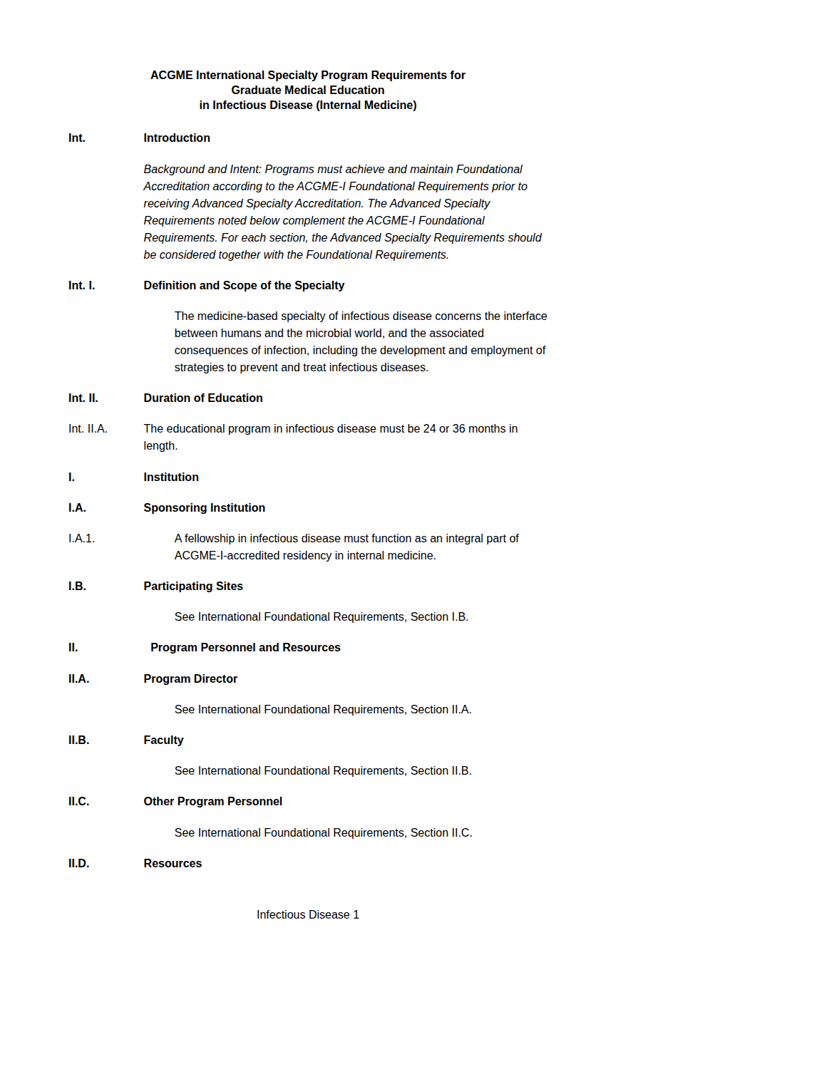ACGME International Specialty Program Requirements for
Graduate Medical Education
in Infectious Disease (Internal Medicine)
Int.
Introduction
Background and Intent: Programs must achieve and maintain Foundational Accreditation according to the ACGME-I Foundational Requirements prior to receiving Advanced Specialty Accreditation. The Advanced Specialty Requirements noted below complement the ACGME-I Foundational Requirements. For each section, the Advanced Specialty Requirements should be considered together with the Foundational Requirements.
Int. I.
Definition and Scope of the Specialty
The medicine-based specialty of infectious disease concerns the interface between humans and the microbial world, and the associated consequences of infection, including the development and employment of strategies to prevent and treat infectious diseases.
Int. II.
Duration of Education
Int. II.A.
The educational program in infectious disease must be 24 or 36 months in length.
I.
Institution
I.A.
Sponsoring Institution
I.A.1.
A fellowship in infectious disease must function as an integral part of ACGME-I-accredited residency in internal medicine.
I.B.
Participating Sites
See International Foundational Requirements, Section I.B.
II.
Program Personnel and Resources
II.A.
Program Director
See International Foundational Requirements, Section II.A.
II.B.
Faculty
See International Foundational Requirements, Section II.B.
II.C.
Other Program Personnel
See International Foundational Requirements, Section II.C.
II.D.
Resources
Infectious Disease 1